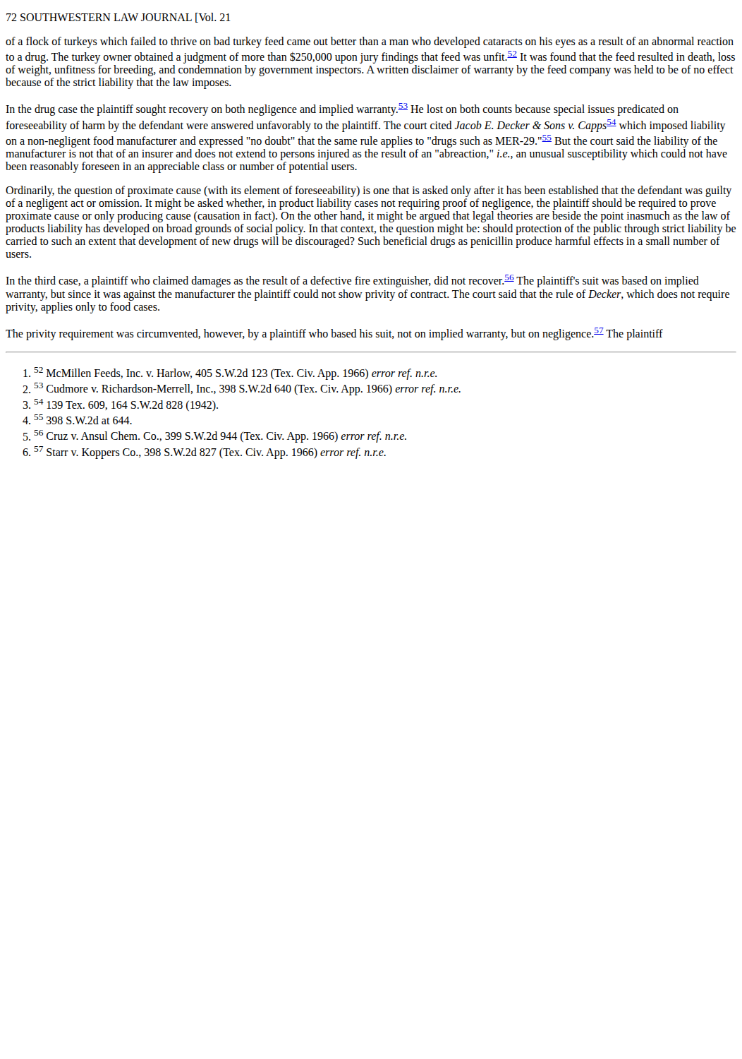72 SOUTHWESTERN LAW JOURNAL [Vol. 21
of a flock of turkeys which failed to thrive on bad turkey feed came out better than a man who developed cataracts on his eyes as a result of an abnormal reaction to a drug. The turkey owner obtained a judgment of more than $250,000 upon jury findings that feed was unfit.52 It was found that the feed resulted in death, loss of weight, unfitness for breeding, and condemnation by government inspectors. A written disclaimer of warranty by the feed company was held to be of no effect because of the strict liability that the law imposes.
In the drug case the plaintiff sought recovery on both negligence and implied warranty.53 He lost on both counts because special issues predicated on foreseeability of harm by the defendant were answered unfavorably to the plaintiff. The court cited Jacob E. Decker & Sons v. Capps54 which imposed liability on a non-negligent food manufacturer and expressed "no doubt" that the same rule applies to "drugs such as MER-29."55 But the court said the liability of the manufacturer is not that of an insurer and does not extend to persons injured as the result of an "abreaction," i.e., an unusual susceptibility which could not have been reasonably foreseen in an appreciable class or number of potential users.
Ordinarily, the question of proximate cause (with its element of foreseeability) is one that is asked only after it has been established that the defendant was guilty of a negligent act or omission. It might be asked whether, in product liability cases not requiring proof of negligence, the plaintiff should be required to prove proximate cause or only producing cause (causation in fact). On the other hand, it might be argued that legal theories are beside the point inasmuch as the law of products liability has developed on broad grounds of social policy. In that context, the question might be: should protection of the public through strict liability be carried to such an extent that development of new drugs will be discouraged? Such beneficial drugs as penicillin produce harmful effects in a small number of users.
In the third case, a plaintiff who claimed damages as the result of a defective fire extinguisher, did not recover.56 The plaintiff's suit was based on implied warranty, but since it was against the manufacturer the plaintiff could not show privity of contract. The court said that the rule of Decker, which does not require privity, applies only to food cases.
The privity requirement was circumvented, however, by a plaintiff who based his suit, not on implied warranty, but on negligence.57 The plaintiff
52 McMillen Feeds, Inc. v. Harlow, 405 S.W.2d 123 (Tex. Civ. App. 1966) error ref. n.r.e.
53 Cudmore v. Richardson-Merrell, Inc., 398 S.W.2d 640 (Tex. Civ. App. 1966) error ref. n.r.e.
54 139 Tex. 609, 164 S.W.2d 828 (1942).
55 398 S.W.2d at 644.
56 Cruz v. Ansul Chem. Co., 399 S.W.2d 944 (Tex. Civ. App. 1966) error ref. n.r.e.
57 Starr v. Koppers Co., 398 S.W.2d 827 (Tex. Civ. App. 1966) error ref. n.r.e.